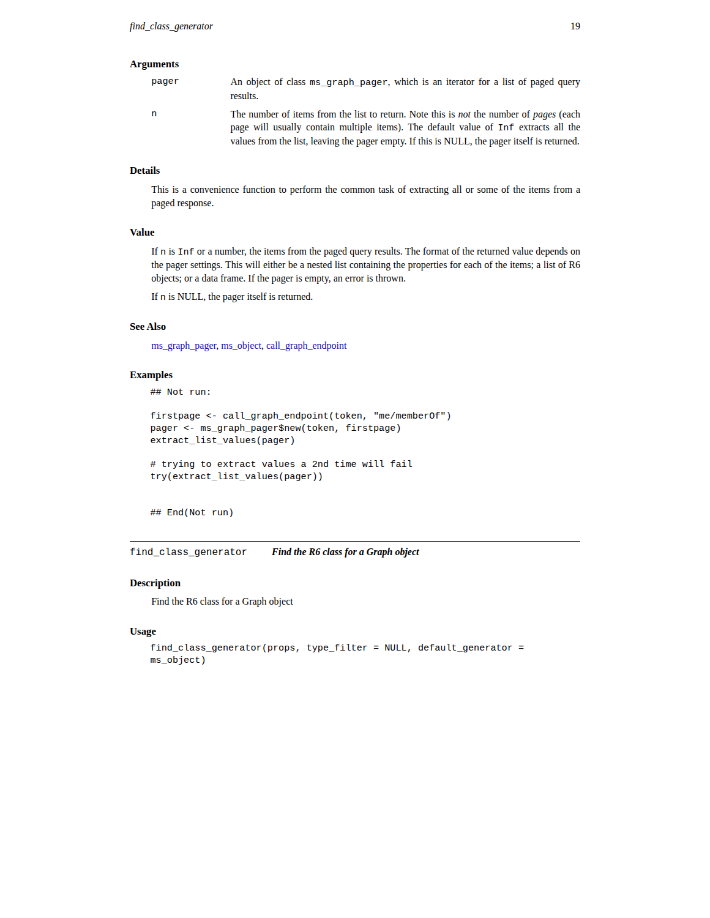find_class_generator 19
Arguments
pager
An object of class ms_graph_pager, which is an iterator for a list of paged query results.
n
The number of items from the list to return. Note this is not the number of pages (each page will usually contain multiple items). The default value of Inf extracts all the values from the list, leaving the pager empty. If this is NULL, the pager itself is returned.
Details
This is a convenience function to perform the common task of extracting all or some of the items from a paged response.
Value
If n is Inf or a number, the items from the paged query results. The format of the returned value depends on the pager settings. This will either be a nested list containing the properties for each of the items; a list of R6 objects; or a data frame. If the pager is empty, an error is thrown.
If n is NULL, the pager itself is returned.
See Also
ms_graph_pager, ms_object, call_graph_endpoint
Examples
## Not run:

firstpage <- call_graph_endpoint(token, "me/memberOf")
pager <- ms_graph_pager$new(token, firstpage)
extract_list_values(pager)

# trying to extract values a 2nd time will fail
try(extract_list_values(pager))


## End(Not run)
find_class_generator Find the R6 class for a Graph object
Description
Find the R6 class for a Graph object
Usage
find_class_generator(props, type_filter = NULL, default_generator = ms_object)